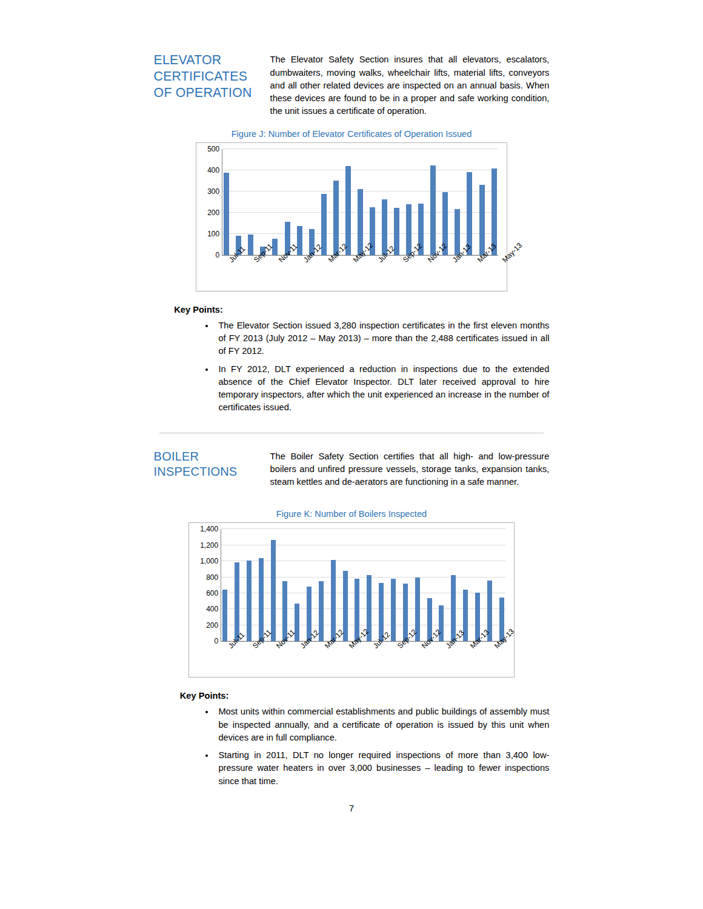ELEVATOR CERTIFICATES OF OPERATION
The Elevator Safety Section insures that all elevators, escalators, dumbwaiters, moving walks, wheelchair lifts, material lifts, conveyors and all other related devices are inspected on an annual basis. When these devices are found to be in a proper and safe working condition, the unit issues a certificate of operation.
Figure J: Number of Elevator Certificates of Operation Issued
500
400
300
200
100
0
Jul-11 Sep-11 Nov-11 Jan-12 Mar-12 May-12 Jul-12 Sep-12 Nov-12 Jan-13 Mar-13 May-13
Key Points:
The Elevator Section issued 3,280 inspection certificates in the first eleven months of FY 2013 (July 2012 – May 2013) – more than the 2,488 certificates issued in all of FY 2012.
In FY 2012, DLT experienced a reduction in inspections due to the extended absence of the Chief Elevator Inspector. DLT later received approval to hire temporary inspectors, after which the unit experienced an increase in the number of certificates issued.
BOILER INSPECTIONS
The Boiler Safety Section certifies that all high- and low-pressure boilers and unfired pressure vessels, storage tanks, expansion tanks, steam kettles and de-aerators are functioning in a safe manner.
Figure K: Number of Boilers Inspected
1,400
1,200
1,000
800
600
400
200
0
Jul-11 Sep-11 Nov-11 Jan-12 Mar-12 May-12 Jul-12 Sep-12 Nov-12 Jan-13 Mar-13 May-13
Key Points:
Most units within commercial establishments and public buildings of assembly must be inspected annually, and a certificate of operation is issued by this unit when devices are in full compliance.
Starting in 2011, DLT no longer required inspections of more than 3,400 low-pressure water heaters in over 3,000 businesses – leading to fewer inspections since that time.
7